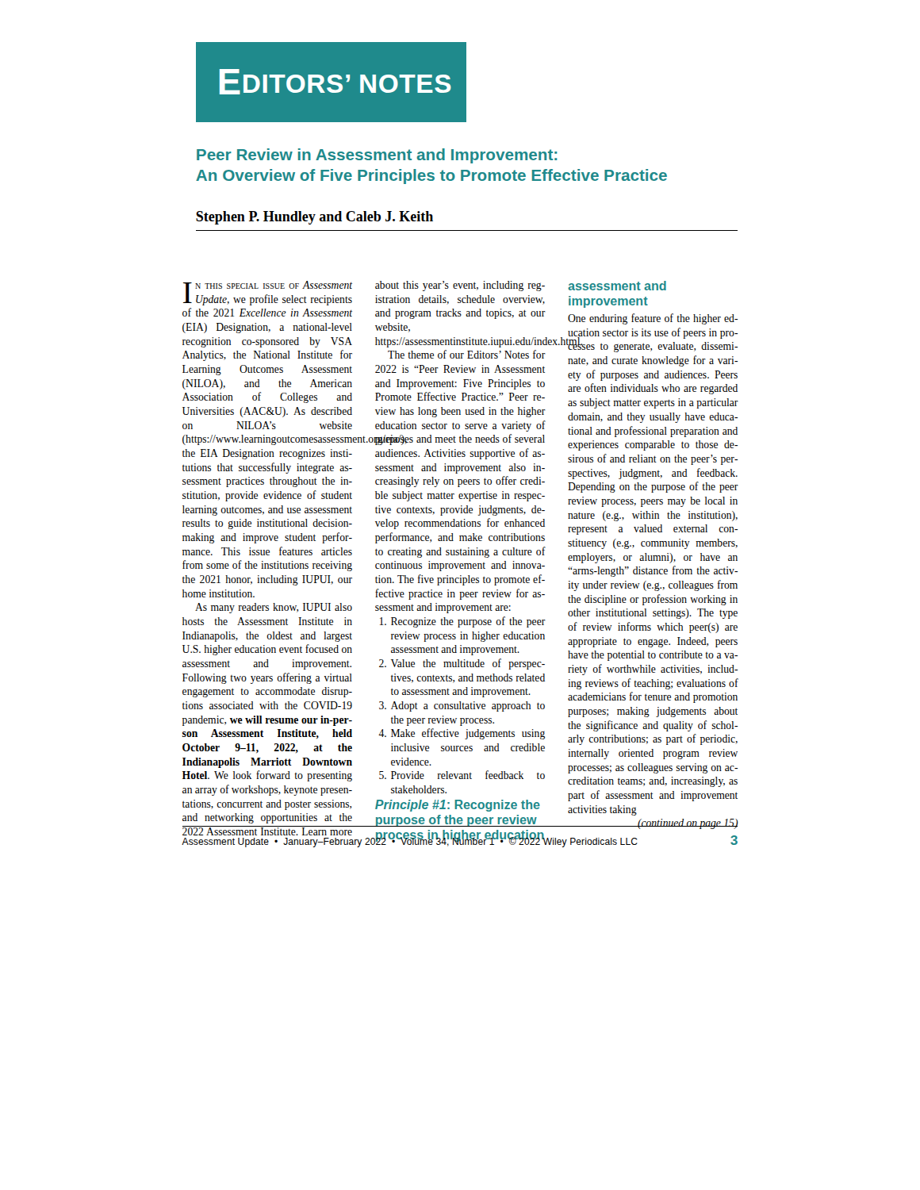EDITORS’ N OTES
Peer Review in Assessment and Improvement:
An Overview of Five Principles to Promote Effective Practice
Stephen P. Hundley and Caleb J. Keith
In this special issue of Assessment Update, we profile select recipients of the 2021 Excellence in Assessment (EIA) Designation, a national-level recognition co-sponsored by VSA Analytics, the National Institute for Learning Outcomes Assessment (NILOA), and the American Association of Colleges and Universities (AAC&U). As described on NILOA’s website (https://www.learningoutcomesassessment.org/eia/), the EIA Designation recognizes institutions that successfully integrate assessment practices throughout the institution, provide evidence of student learning outcomes, and use assessment results to guide institutional decision-making and improve student performance. This issue features articles from some of the institutions receiving the 2021 honor, including IUPUI, our home institution.
As many readers know, IUPUI also hosts the Assessment Institute in Indianapolis, the oldest and largest U.S. higher education event focused on assessment and improvement. Following two years offering a virtual engagement to accommodate disruptions associated with the COVID-19 pandemic, we will resume our in-person Assessment Institute, held October 9–11, 2022, at the Indianapolis Marriott Downtown Hotel. We look forward to presenting an array of workshops, keynote presentations, concurrent and poster sessions, and networking opportunities at the 2022 Assessment Institute. Learn more about this year’s event, including registration details, schedule overview, and program tracks and topics, at our website, https://assessmentinstitute.iupui.edu/index.html.
The theme of our Editors’ Notes for 2022 is “Peer Review in Assessment and Improvement: Five Principles to Promote Effective Practice.” Peer review has long been used in the higher education sector to serve a variety of purposes and meet the needs of several audiences. Activities supportive of assessment and improvement also increasingly rely on peers to offer credible subject matter expertise in respective contexts, provide judgments, develop recommendations for enhanced performance, and make contributions to creating and sustaining a culture of continuous improvement and innovation. The five principles to promote effective practice in peer review for assessment and improvement are:
Recognize the purpose of the peer review process in higher education assessment and improvement.
Value the multitude of perspectives, contexts, and methods related to assessment and improvement.
Adopt a consultative approach to the peer review process.
Make effective judgements using inclusive sources and credible evidence.
Provide relevant feedback to stakeholders.
Principle #1: Recognize the purpose of the peer review process in higher education assessment and improvement
One enduring feature of the higher education sector is its use of peers in processes to generate, evaluate, disseminate, and curate knowledge for a variety of purposes and audiences. Peers are often individuals who are regarded as subject matter experts in a particular domain, and they usually have educational and professional preparation and experiences comparable to those desirous of and reliant on the peer’s perspectives, judgment, and feedback. Depending on the purpose of the peer review process, peers may be local in nature (e.g., within the institution), represent a valued external constituency (e.g., community members, employers, or alumni), or have an “arms-length” distance from the activity under review (e.g., colleagues from the discipline or profession working in other institutional settings). The type of review informs which peer(s) are appropriate to engage. Indeed, peers have the potential to contribute to a variety of worthwhile activities, including reviews of teaching; evaluations of academicians for tenure and promotion purposes; making judgements about the significance and quality of scholarly contributions; as part of periodic, internally oriented program review processes; as colleagues serving on accreditation teams; and, increasingly, as part of assessment and improvement activities taking
(continued on page 15)
Assessment Update • January–February 2022 • Volume 34, Number 1 • © 2022 Wiley Periodicals LLC
3